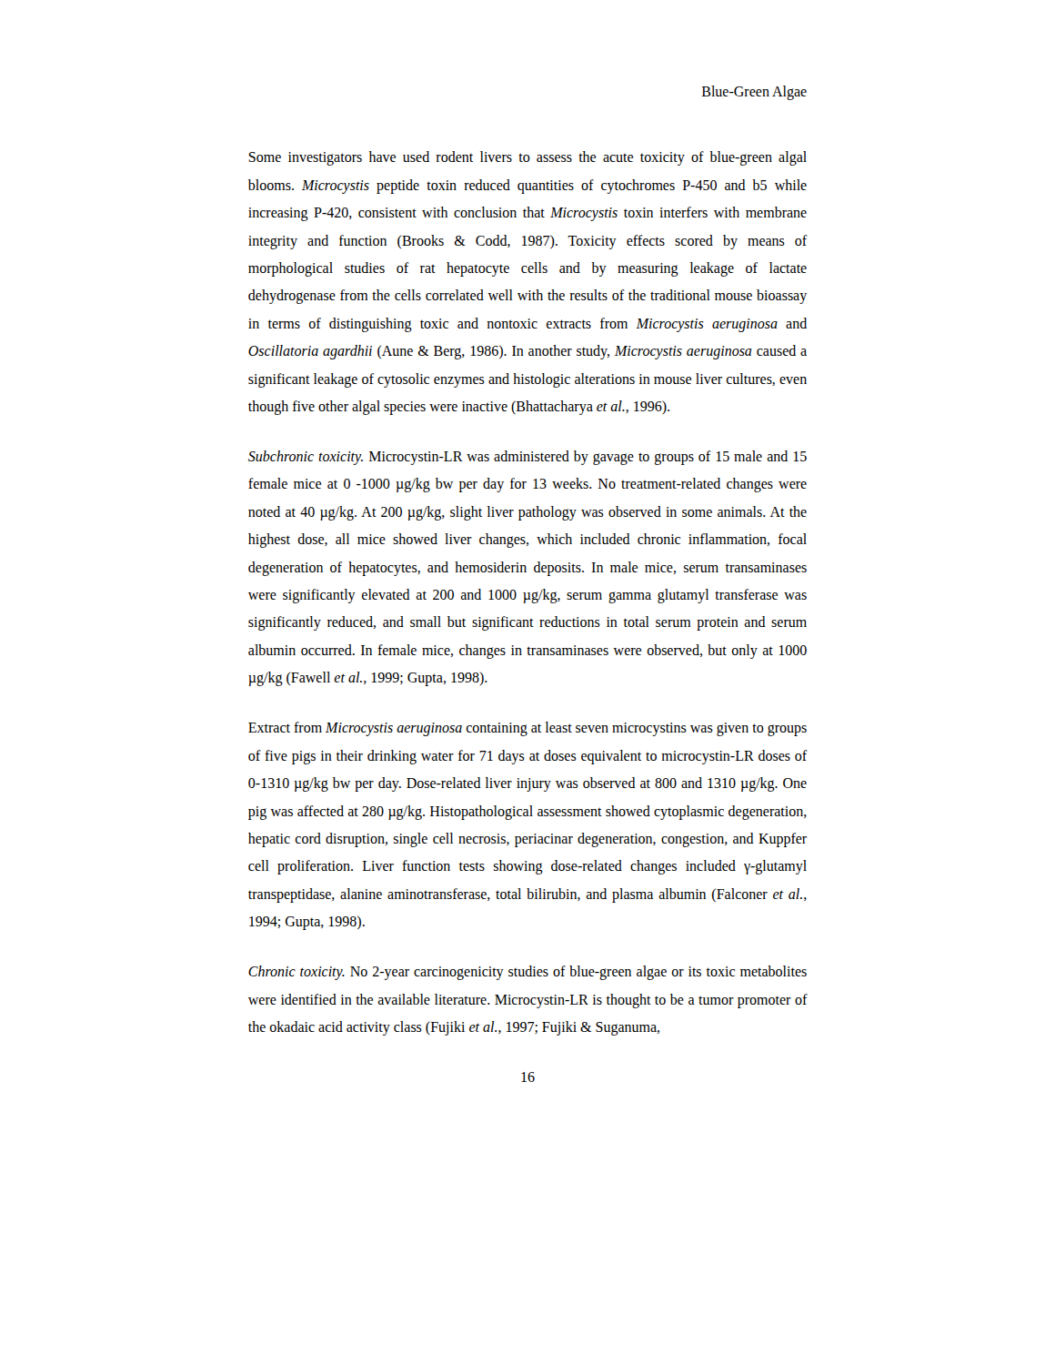Blue-Green Algae
Some investigators have used rodent livers to assess the acute toxicity of blue-green algal blooms. Microcystis peptide toxin reduced quantities of cytochromes P-450 and b5 while increasing P-420, consistent with conclusion that Microcystis toxin interfers with membrane integrity and function (Brooks & Codd, 1987). Toxicity effects scored by means of morphological studies of rat hepatocyte cells and by measuring leakage of lactate dehydrogenase from the cells correlated well with the results of the traditional mouse bioassay in terms of distinguishing toxic and nontoxic extracts from Microcystis aeruginosa and Oscillatoria agardhii (Aune & Berg, 1986). In another study, Microcystis aeruginosa caused a significant leakage of cytosolic enzymes and histologic alterations in mouse liver cultures, even though five other algal species were inactive (Bhattacharya et al., 1996).
Subchronic toxicity. Microcystin-LR was administered by gavage to groups of 15 male and 15 female mice at 0 -1000 µg/kg bw per day for 13 weeks. No treatment-related changes were noted at 40 µg/kg. At 200 µg/kg, slight liver pathology was observed in some animals. At the highest dose, all mice showed liver changes, which included chronic inflammation, focal degeneration of hepatocytes, and hemosiderin deposits. In male mice, serum transaminases were significantly elevated at 200 and 1000 µg/kg, serum gamma glutamyl transferase was significantly reduced, and small but significant reductions in total serum protein and serum albumin occurred. In female mice, changes in transaminases were observed, but only at 1000 µg/kg (Fawell et al., 1999; Gupta, 1998).
Extract from Microcystis aeruginosa containing at least seven microcystins was given to groups of five pigs in their drinking water for 71 days at doses equivalent to microcystin-LR doses of 0-1310 µg/kg bw per day. Dose-related liver injury was observed at 800 and 1310 µg/kg. One pig was affected at 280 µg/kg. Histopathological assessment showed cytoplasmic degeneration, hepatic cord disruption, single cell necrosis, periacinar degeneration, congestion, and Kuppfer cell proliferation. Liver function tests showing dose-related changes included γ-glutamyl transpeptidase, alanine aminotransferase, total bilirubin, and plasma albumin (Falconer et al., 1994; Gupta, 1998).
Chronic toxicity. No 2-year carcinogenicity studies of blue-green algae or its toxic metabolites were identified in the available literature. Microcystin-LR is thought to be a tumor promoter of the okadaic acid activity class (Fujiki et al., 1997; Fujiki & Suganuma,
16